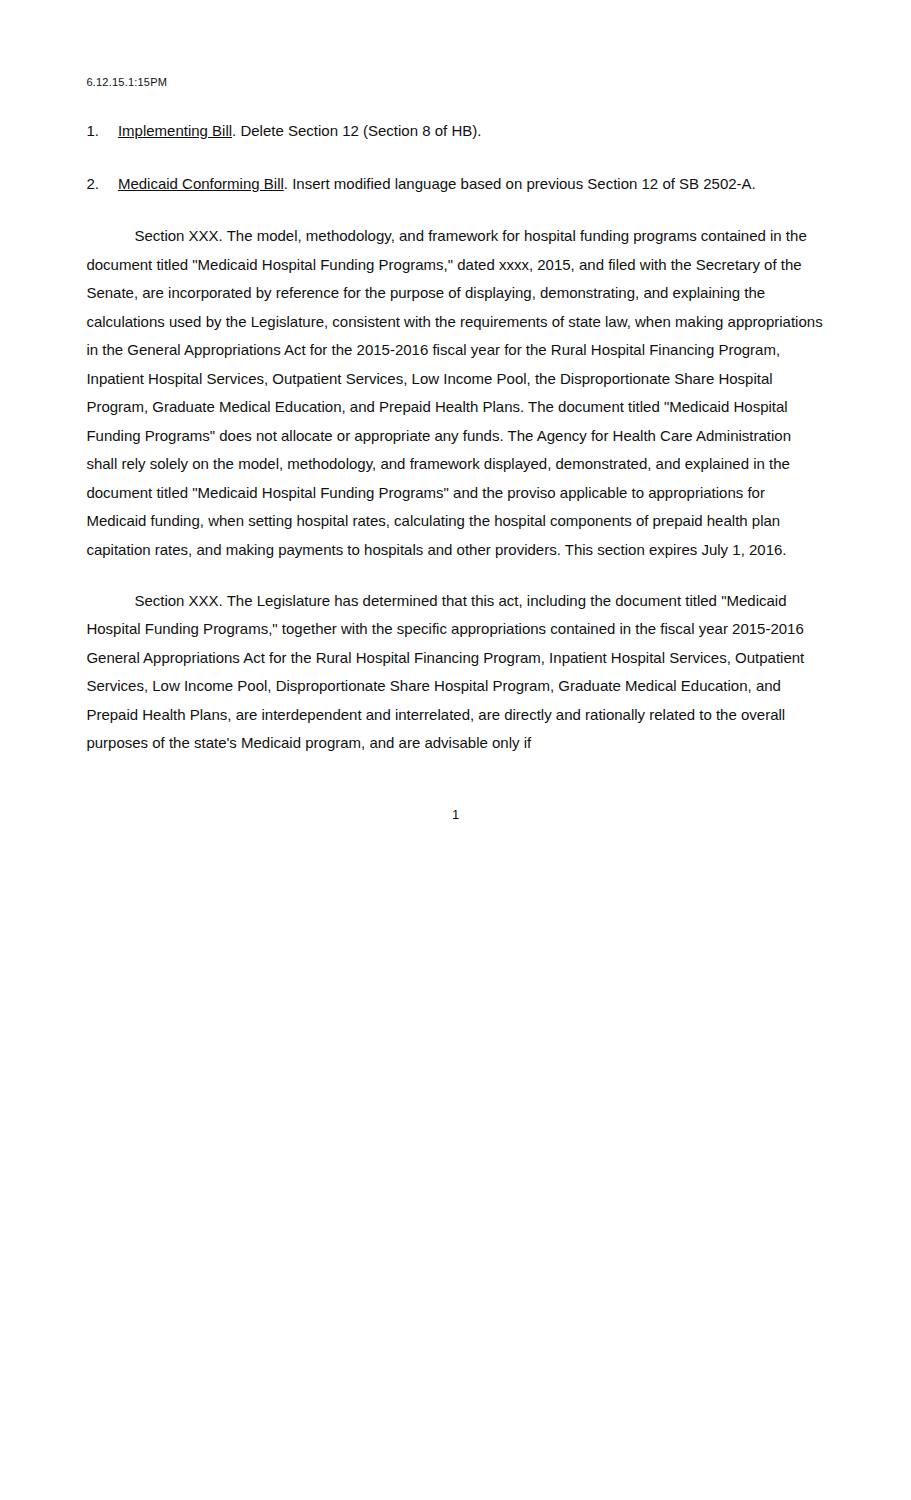6.12.15.1:15PM
Implementing Bill. Delete Section 12 (Section 8 of HB).
Medicaid Conforming Bill. Insert modified language based on previous Section 12 of SB 2502-A.
Section XXX. The model, methodology, and framework for hospital funding programs contained in the document titled "Medicaid Hospital Funding Programs," dated xxxx, 2015, and filed with the Secretary of the Senate, are incorporated by reference for the purpose of displaying, demonstrating, and explaining the calculations used by the Legislature, consistent with the requirements of state law, when making appropriations in the General Appropriations Act for the 2015-2016 fiscal year for the Rural Hospital Financing Program, Inpatient Hospital Services, Outpatient Services, Low Income Pool, the Disproportionate Share Hospital Program, Graduate Medical Education, and Prepaid Health Plans. The document titled "Medicaid Hospital Funding Programs" does not allocate or appropriate any funds. The Agency for Health Care Administration shall rely solely on the model, methodology, and framework displayed, demonstrated, and explained in the document titled "Medicaid Hospital Funding Programs" and the proviso applicable to appropriations for Medicaid funding, when setting hospital rates, calculating the hospital components of prepaid health plan capitation rates, and making payments to hospitals and other providers. This section expires July 1, 2016.
Section XXX. The Legislature has determined that this act, including the document titled "Medicaid Hospital Funding Programs," together with the specific appropriations contained in the fiscal year 2015-2016 General Appropriations Act for the Rural Hospital Financing Program, Inpatient Hospital Services, Outpatient Services, Low Income Pool, Disproportionate Share Hospital Program, Graduate Medical Education, and Prepaid Health Plans, are interdependent and interrelated, are directly and rationally related to the overall purposes of the state's Medicaid program, and are advisable only if
1